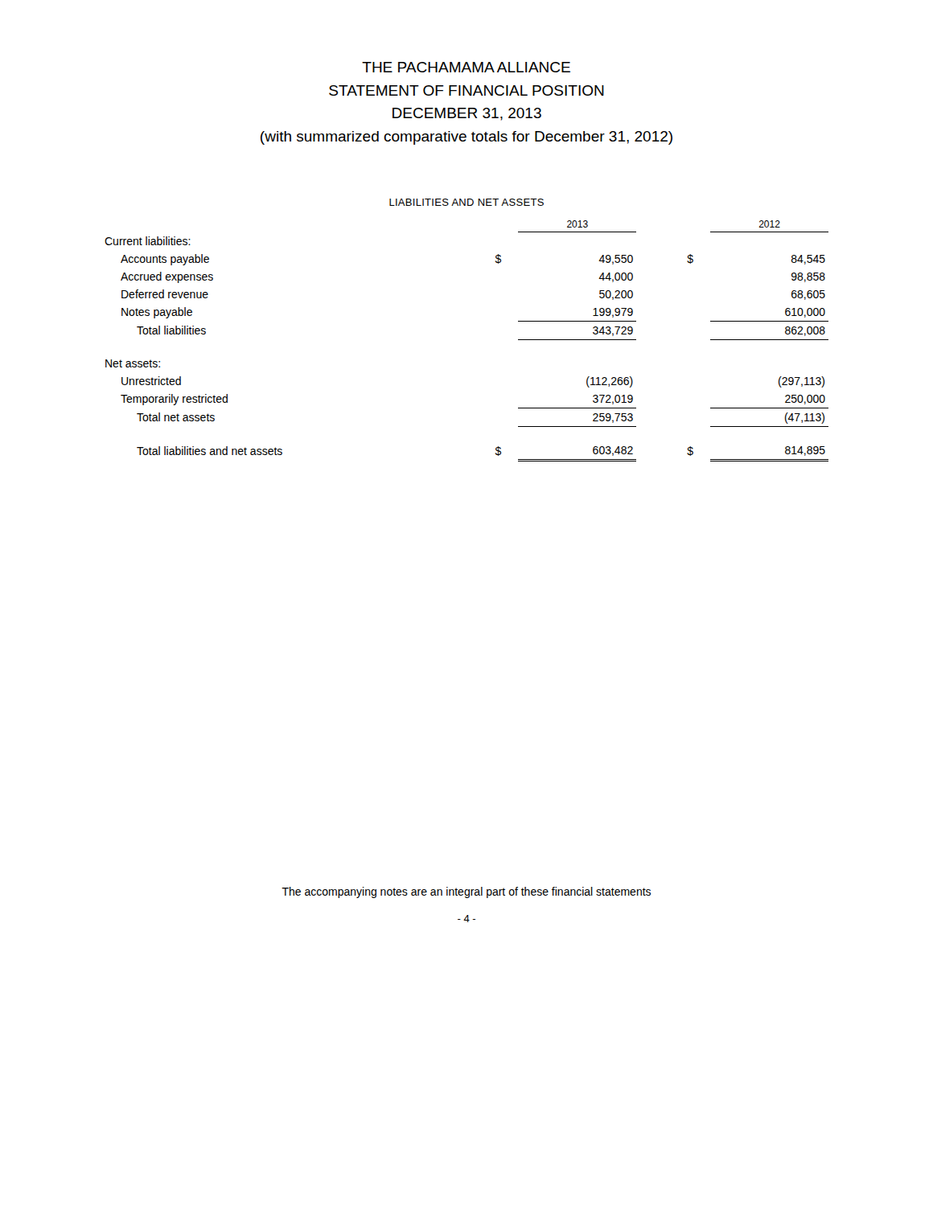THE PACHAMAMA ALLIANCE
STATEMENT OF FINANCIAL POSITION
DECEMBER 31, 2013
(with summarized comparative totals for December 31, 2012)
LIABILITIES AND NET ASSETS
| | | 2013 | | | 2012 |
| Current liabilities: | | | | | |
| Accounts payable | $ | 49,550 | | $ | 84,545 |
| Accrued expenses | | 44,000 | | | 98,858 |
| Deferred revenue | | 50,200 | | | 68,605 |
| Notes payable | | 199,979 | | | 610,000 |
| Total liabilities | | 343,729 | | | 862,008 |
| Net assets: | | | | | |
| Unrestricted | | (112,266) | | | (297,113) |
| Temporarily restricted | | 372,019 | | | 250,000 |
| Total net assets | | 259,753 | | | (47,113) |
| Total liabilities and net assets | $ | 603,482 | | $ | 814,895 |
The accompanying notes are an integral part of these financial statements
- 4 -